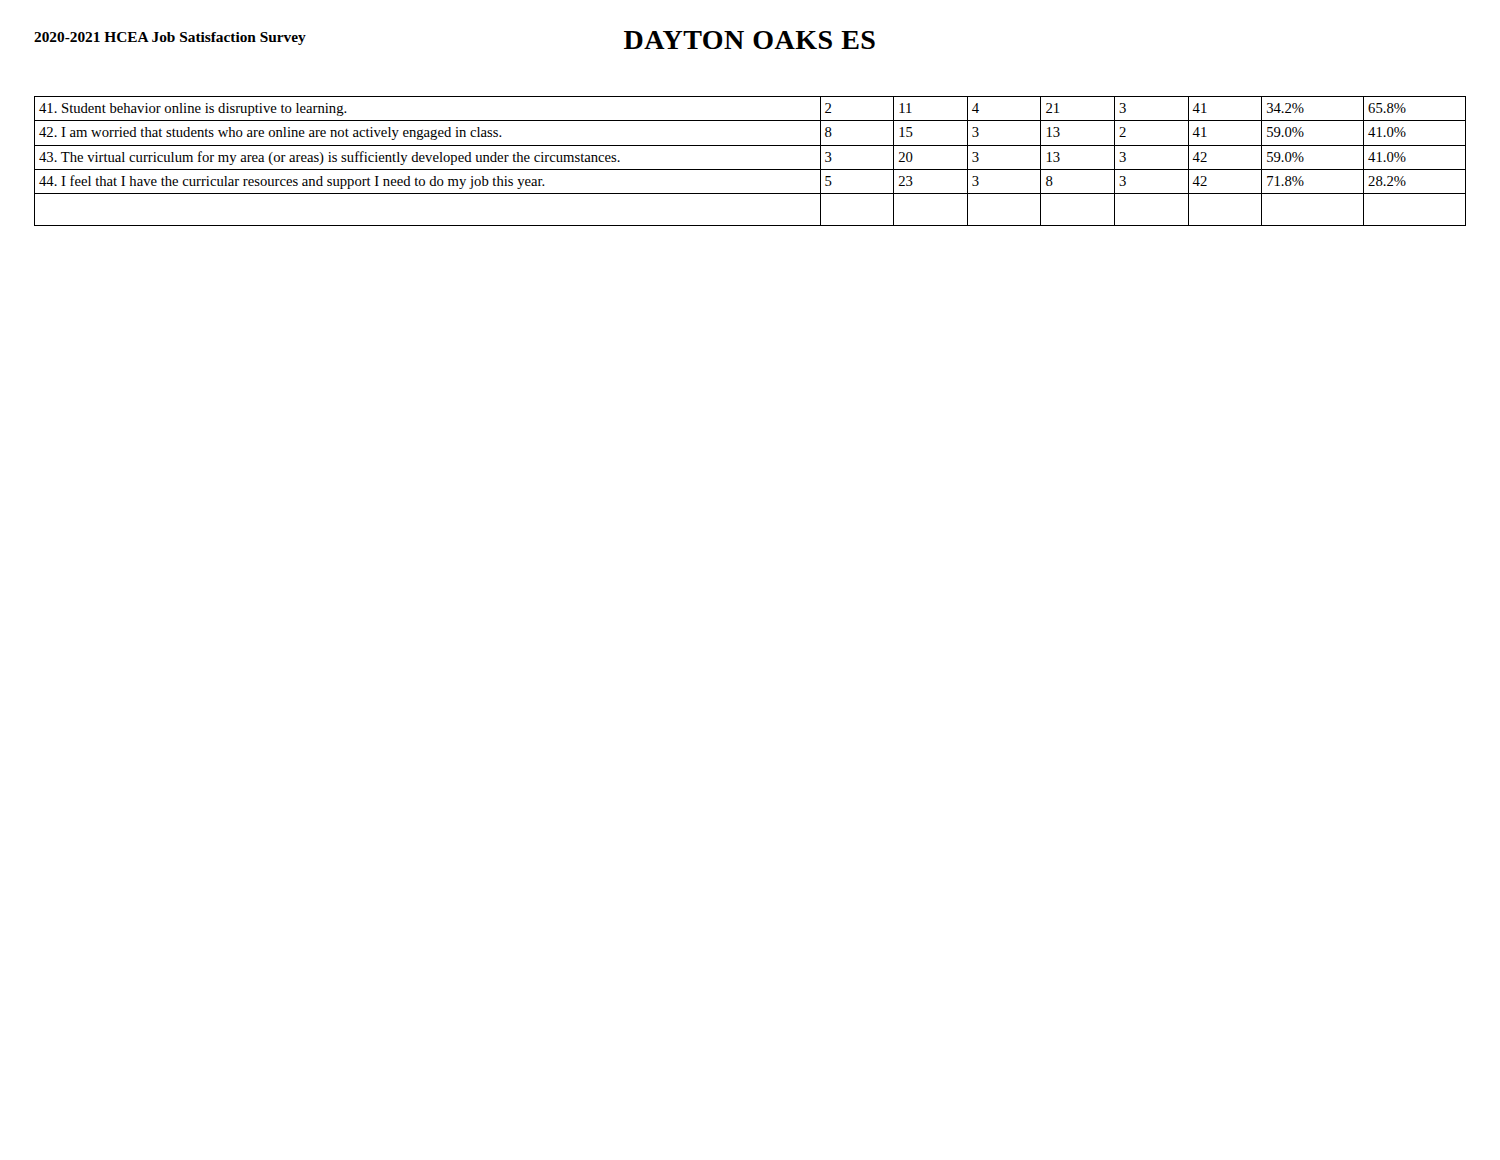2020-2021 HCEA Job Satisfaction Survey
DAYTON OAKS ES
| 41. Student behavior online is disruptive to learning. | 2 | 11 | 4 | 21 | 3 | 41 | 34.2% | 65.8% |
| 42. I am worried that students who are online are not actively engaged in class. | 8 | 15 | 3 | 13 | 2 | 41 | 59.0% | 41.0% |
| 43. The virtual curriculum for my area (or areas) is sufficiently developed under the circumstances. | 3 | 20 | 3 | 13 | 3 | 42 | 59.0% | 41.0% |
| 44. I feel that I have the curricular resources and support I need to do my job this year. | 5 | 23 | 3 | 8 | 3 | 42 | 71.8% | 28.2% |